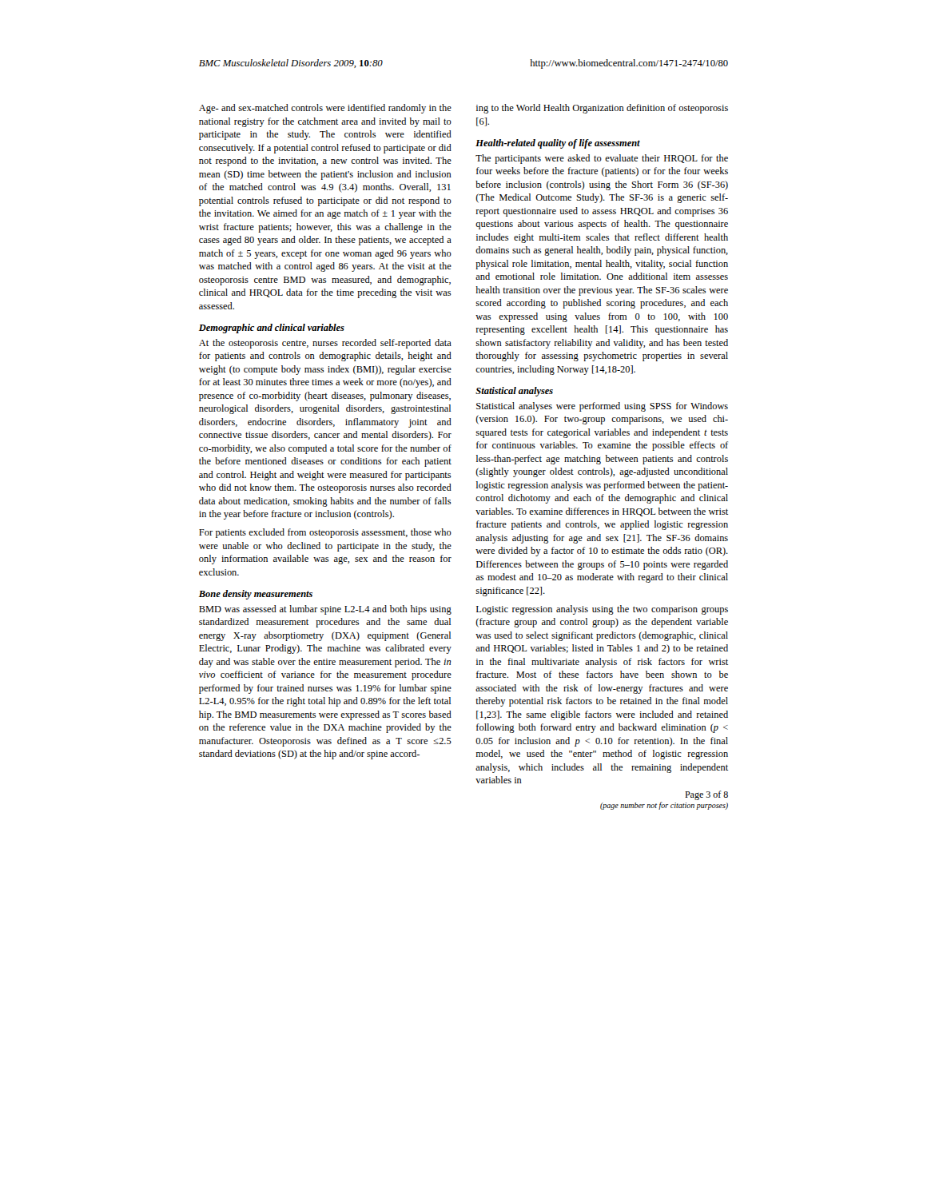BMC Musculoskeletal Disorders 2009, 10:80
http://www.biomedcentral.com/1471-2474/10/80
Age- and sex-matched controls were identified randomly in the national registry for the catchment area and invited by mail to participate in the study. The controls were identified consecutively. If a potential control refused to participate or did not respond to the invitation, a new control was invited. The mean (SD) time between the patient's inclusion and inclusion of the matched control was 4.9 (3.4) months. Overall, 131 potential controls refused to participate or did not respond to the invitation. We aimed for an age match of ± 1 year with the wrist fracture patients; however, this was a challenge in the cases aged 80 years and older. In these patients, we accepted a match of ± 5 years, except for one woman aged 96 years who was matched with a control aged 86 years. At the visit at the osteoporosis centre BMD was measured, and demographic, clinical and HRQOL data for the time preceding the visit was assessed.
Demographic and clinical variables
At the osteoporosis centre, nurses recorded self-reported data for patients and controls on demographic details, height and weight (to compute body mass index (BMI)), regular exercise for at least 30 minutes three times a week or more (no/yes), and presence of co-morbidity (heart diseases, pulmonary diseases, neurological disorders, urogenital disorders, gastrointestinal disorders, endocrine disorders, inflammatory joint and connective tissue disorders, cancer and mental disorders). For co-morbidity, we also computed a total score for the number of the before mentioned diseases or conditions for each patient and control. Height and weight were measured for participants who did not know them. The osteoporosis nurses also recorded data about medication, smoking habits and the number of falls in the year before fracture or inclusion (controls).
For patients excluded from osteoporosis assessment, those who were unable or who declined to participate in the study, the only information available was age, sex and the reason for exclusion.
Bone density measurements
BMD was assessed at lumbar spine L2-L4 and both hips using standardized measurement procedures and the same dual energy X-ray absorptiometry (DXA) equipment (General Electric, Lunar Prodigy). The machine was calibrated every day and was stable over the entire measurement period. The in vivo coefficient of variance for the measurement procedure performed by four trained nurses was 1.19% for lumbar spine L2-L4, 0.95% for the right total hip and 0.89% for the left total hip. The BMD measurements were expressed as T scores based on the reference value in the DXA machine provided by the manufacturer. Osteoporosis was defined as a T score ≤2.5 standard deviations (SD) at the hip and/or spine accord-
ing to the World Health Organization definition of osteoporosis [6].
Health-related quality of life assessment
The participants were asked to evaluate their HRQOL for the four weeks before the fracture (patients) or for the four weeks before inclusion (controls) using the Short Form 36 (SF-36) (The Medical Outcome Study). The SF-36 is a generic self-report questionnaire used to assess HRQOL and comprises 36 questions about various aspects of health. The questionnaire includes eight multi-item scales that reflect different health domains such as general health, bodily pain, physical function, physical role limitation, mental health, vitality, social function and emotional role limitation. One additional item assesses health transition over the previous year. The SF-36 scales were scored according to published scoring procedures, and each was expressed using values from 0 to 100, with 100 representing excellent health [14]. This questionnaire has shown satisfactory reliability and validity, and has been tested thoroughly for assessing psychometric properties in several countries, including Norway [14,18-20].
Statistical analyses
Statistical analyses were performed using SPSS for Windows (version 16.0). For two-group comparisons, we used chi-squared tests for categorical variables and independent t tests for continuous variables. To examine the possible effects of less-than-perfect age matching between patients and controls (slightly younger oldest controls), age-adjusted unconditional logistic regression analysis was performed between the patient-control dichotomy and each of the demographic and clinical variables. To examine differences in HRQOL between the wrist fracture patients and controls, we applied logistic regression analysis adjusting for age and sex [21]. The SF-36 domains were divided by a factor of 10 to estimate the odds ratio (OR). Differences between the groups of 5–10 points were regarded as modest and 10–20 as moderate with regard to their clinical significance [22].
Logistic regression analysis using the two comparison groups (fracture group and control group) as the dependent variable was used to select significant predictors (demographic, clinical and HRQOL variables; listed in Tables 1 and 2) to be retained in the final multivariate analysis of risk factors for wrist fracture. Most of these factors have been shown to be associated with the risk of low-energy fractures and were thereby potential risk factors to be retained in the final model [1,23]. The same eligible factors were included and retained following both forward entry and backward elimination (p < 0.05 for inclusion and p < 0.10 for retention). In the final model, we used the "enter" method of logistic regression analysis, which includes all the remaining independent variables in
Page 3 of 8
(page number not for citation purposes)